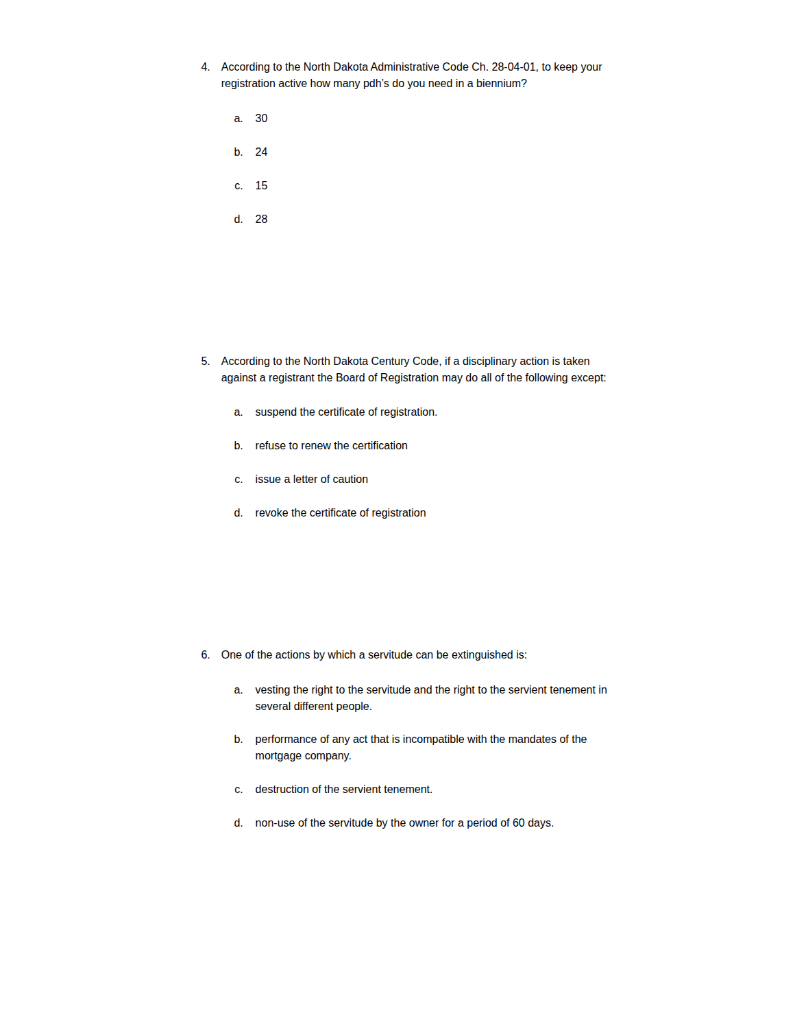According to the North Dakota Administrative Code Ch. 28-04-01, to keep your registration active how many pdh’s do you need in a biennium?
30
24
15
28
According to the North Dakota Century Code, if a disciplinary action is taken against a registrant the Board of Registration may do all of the following except:
suspend the certificate of registration.
refuse to renew the certification
issue a letter of caution
revoke the certificate of registration
One of the actions by which a servitude can be extinguished is:
vesting the right to the servitude and the right to the servient tenement in several different people.
performance of any act that is incompatible with the mandates of the mortgage company.
destruction of the servient tenement.
non-use of the servitude by the owner for a period of 60 days.